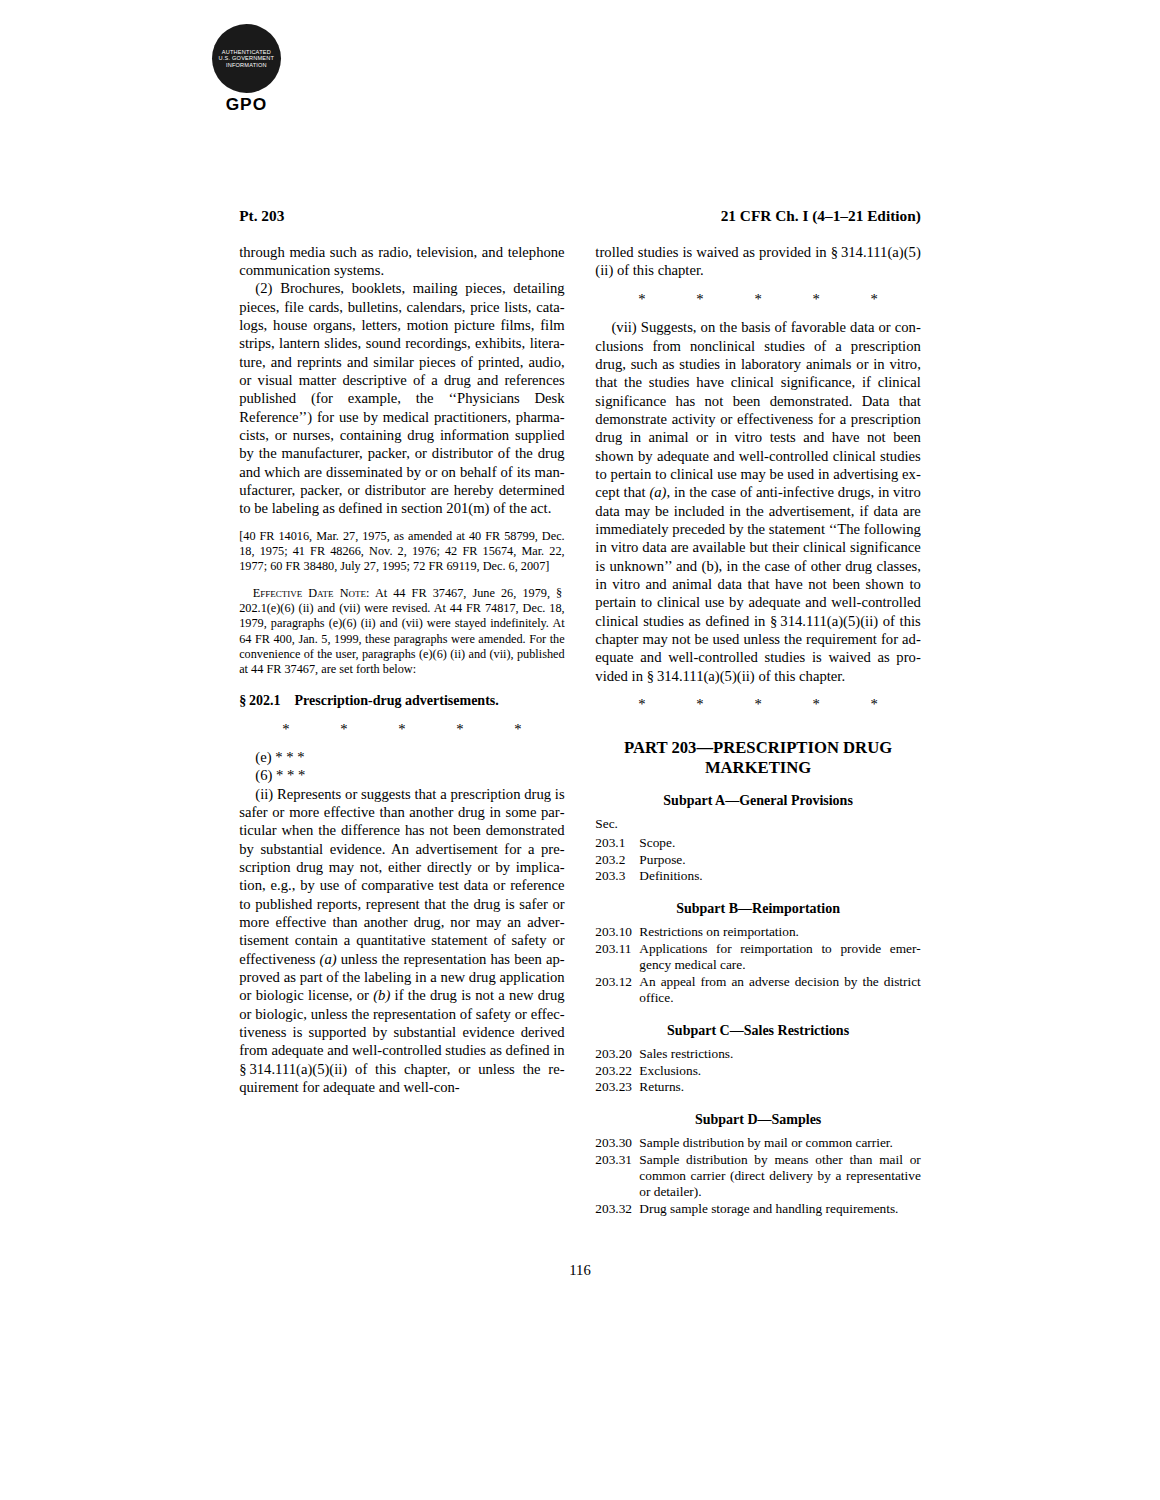AUTHENTICATED
U.S. GOVERNMENT
INFORMATION
GPO
Pt. 203
21 CFR Ch. I (4–1–21 Edition)
through media such as radio, television, and telephone communication systems.
(2) Brochures, booklets, mailing pieces, detailing pieces, file cards, bulletins, calendars, price lists, catalogs, house organs, letters, motion picture films, film strips, lantern slides, sound recordings, exhibits, literature, and reprints and similar pieces of printed, audio, or visual matter descriptive of a drug and references published (for example, the ‘‘Physicians Desk Reference’’) for use by medical practitioners, pharmacists, or nurses, containing drug information supplied by the manufacturer, packer, or distributor of the drug and which are disseminated by or on behalf of its manufacturer, packer, or distributor are hereby determined to be labeling as defined in section 201(m) of the act.
[40 FR 14016, Mar. 27, 1975, as amended at 40 FR 58799, Dec. 18, 1975; 41 FR 48266, Nov. 2, 1976; 42 FR 15674, Mar. 22, 1977; 60 FR 38480, July 27, 1995; 72 FR 69119, Dec. 6, 2007]
Effective Date Note: At 44 FR 37467, June 26, 1979, § 202.1(e)(6) (ii) and (vii) were revised. At 44 FR 74817, Dec. 18, 1979, paragraphs (e)(6) (ii) and (vii) were stayed indefinitely. At 64 FR 400, Jan. 5, 1999, these paragraphs were amended. For the convenience of the user, paragraphs (e)(6) (ii) and (vii), published at 44 FR 37467, are set forth below:
§ 202.1 Prescription-drug advertisements.
*****
(e) * * *
(6) * * *
(ii) Represents or suggests that a prescription drug is safer or more effective than another drug in some particular when the difference has not been demonstrated by substantial evidence. An advertisement for a prescription drug may not, either directly or by implication, e.g., by use of comparative test data or reference to published reports, represent that the drug is safer or more effective than another drug, nor may an advertisement contain a quantitative statement of safety or effectiveness (a) unless the representation has been approved as part of the labeling in a new drug application or biologic license, or (b) if the drug is not a new drug or biologic, unless the representation of safety or effectiveness is supported by substantial evidence derived from adequate and well-controlled studies as defined in § 314.111(a)(5)(ii) of this chapter, or unless the requirement for adequate and well-con-
trolled studies is waived as provided in § 314.111(a)(5)(ii) of this chapter.
*****
(vii) Suggests, on the basis of favorable data or conclusions from nonclinical studies of a prescription drug, such as studies in laboratory animals or in vitro, that the studies have clinical significance, if clinical significance has not been demonstrated. Data that demonstrate activity or effectiveness for a prescription drug in animal or in vitro tests and have not been shown by adequate and well-controlled clinical studies to pertain to clinical use may be used in advertising except that (a), in the case of anti-infective drugs, in vitro data may be included in the advertisement, if data are immediately preceded by the statement ‘‘The following in vitro data are available but their clinical significance is unknown’’ and (b), in the case of other drug classes, in vitro and animal data that have not been shown to pertain to clinical use by adequate and well-controlled clinical studies as defined in § 314.111(a)(5)(ii) of this chapter may not be used unless the requirement for adequate and well-controlled studies is waived as provided in § 314.111(a)(5)(ii) of this chapter.
*****
PART 203—PRESCRIPTION DRUG
MARKETING
Subpart A—General Provisions
Sec.
203.1
Scope.
203.2
Purpose.
203.3
Definitions.
Subpart B—Reimportation
203.10
Restrictions on reimportation.
203.11
Applications for reimportation to provide emergency medical care.
203.12
An appeal from an adverse decision by the district office.
Subpart C—Sales Restrictions
203.20
Sales restrictions.
203.22
Exclusions.
203.23
Returns.
Subpart D—Samples
203.30
Sample distribution by mail or common carrier.
203.31
Sample distribution by means other than mail or common carrier (direct delivery by a representative or detailer).
203.32
Drug sample storage and handling requirements.
116